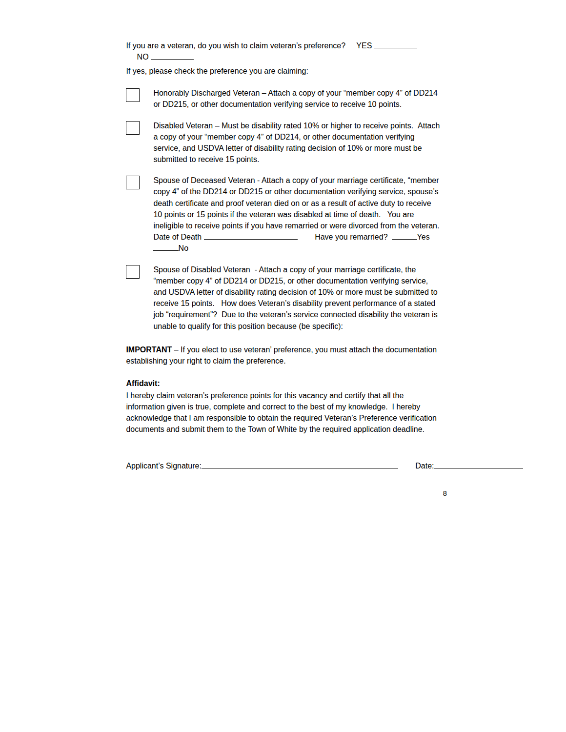If you are a veteran, do you wish to claim veteran’s preference? YES NO
If yes, please check the preference you are claiming:
Honorably Discharged Veteran – Attach a copy of your “member copy 4” of DD214 or DD215, or other documentation verifying service to receive 10 points.
Disabled Veteran – Must be disability rated 10% or higher to receive points. Attach a copy of your “member copy 4” of DD214, or other documentation verifying service, and USDVA letter of disability rating decision of 10% or more must be submitted to receive 15 points.
Spouse of Deceased Veteran - Attach a copy of your marriage certificate, “member copy 4” of the DD214 or DD215 or other documentation verifying service, spouse’s death certificate and proof veteran died on or as a result of active duty to receive 10 points or 15 points if the veteran was disabled at time of death. You are ineligible to receive points if you have remarried or were divorced from the veteran.
Date of Death Have you remarried? Yes No
Spouse of Disabled Veteran - Attach a copy of your marriage certificate, the “member copy 4” of DD214 or DD215, or other documentation verifying service, and USDVA letter of disability rating decision of 10% or more must be submitted to receive 15 points. How does Veteran’s disability prevent performance of a stated job “requirement”? Due to the veteran’s service connected disability the veteran is unable to qualify for this position because (be specific):
IMPORTANT – If you elect to use veteran’ preference, you must attach the documentation establishing your right to claim the preference.
Affidavit:
I hereby claim veteran’s preference points for this vacancy and certify that all the information given is true, complete and correct to the best of my knowledge. I hereby acknowledge that I am responsible to obtain the required Veteran’s Preference verification documents and submit them to the Town of White by the required application deadline.
Applicant’s Signature: Date:
8